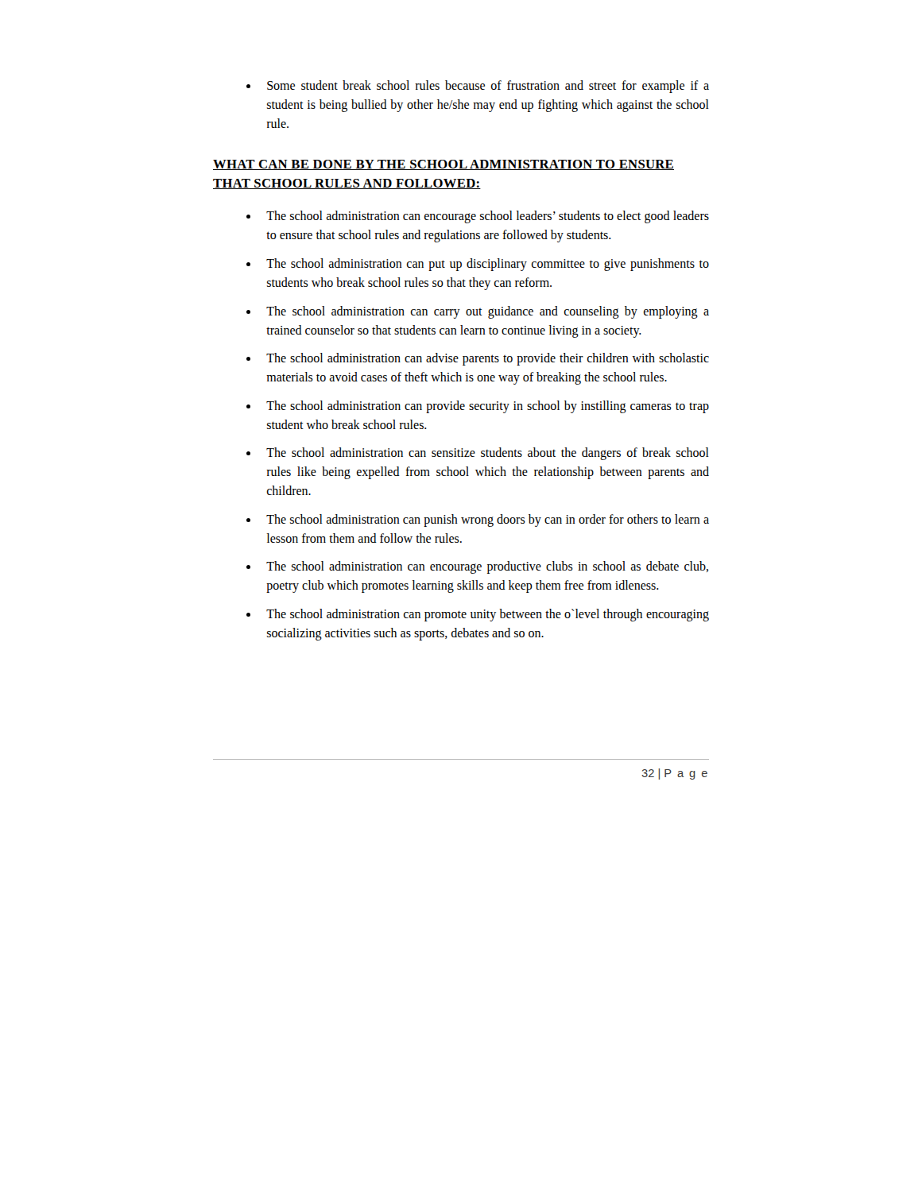Some student break school rules because of frustration and street for example if a student is being bullied by other he/she may end up fighting which against the school rule.
What can be done by the school administration to ensure that school rules and followed:
The school administration can encourage school leaders’ students to elect good leaders to ensure that school rules and regulations are followed by students.
The school administration can put up disciplinary committee to give punishments to students who break school rules so that they can reform.
The school administration can carry out guidance and counseling by employing a trained counselor so that students can learn to continue living in a society.
The school administration can advise parents to provide their children with scholastic materials to avoid cases of theft which is one way of breaking the school rules.
The school administration can provide security in school by instilling cameras to trap student who break school rules.
The school administration can sensitize students about the dangers of break school rules like being expelled from school which the relationship between parents and children.
The school administration can punish wrong doors by can in order for others to learn a lesson from them and follow the rules.
The school administration can encourage productive clubs in school as debate club, poetry club which promotes learning skills and keep them free from idleness.
The school administration can promote unity between the o`level through encouraging socializing activities such as sports, debates and so on.
32 | P a g e